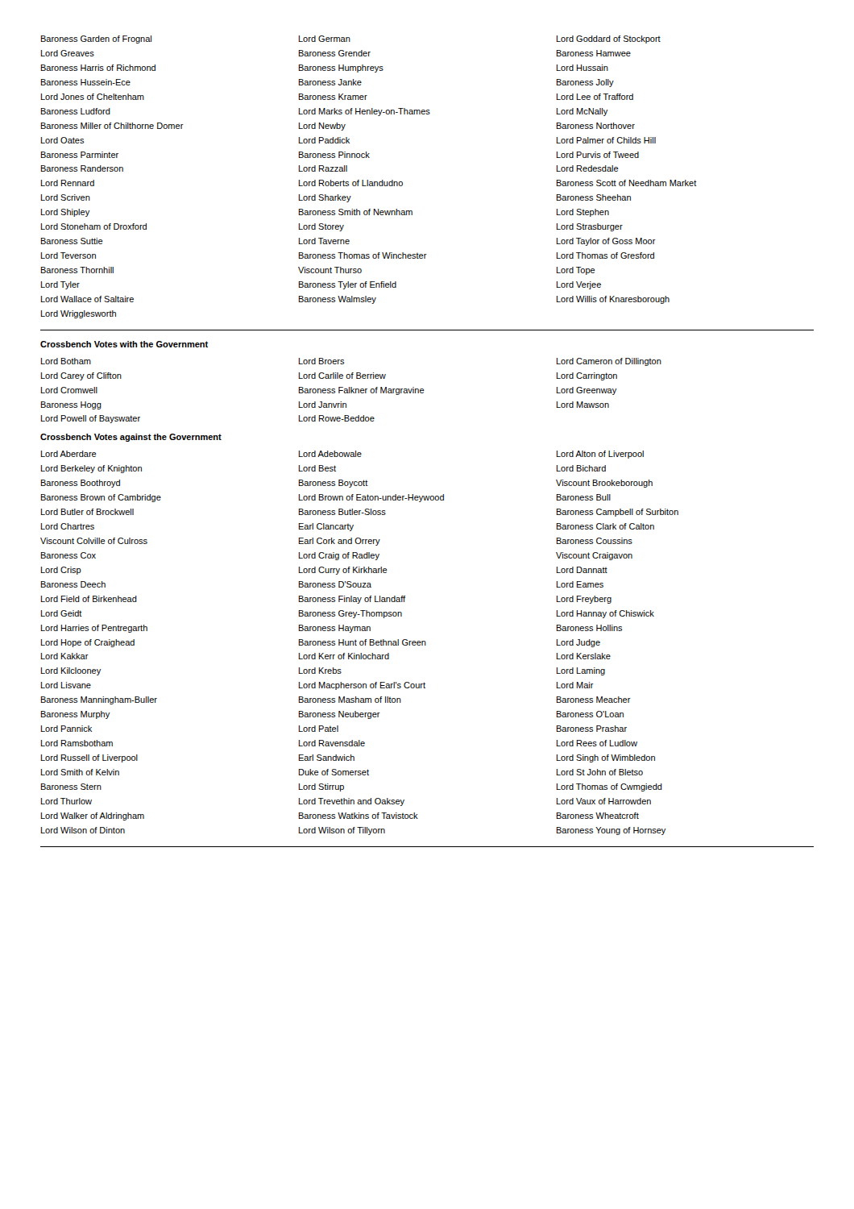| Baroness Garden of Frognal | Lord German | Lord Goddard of Stockport |
| Lord Greaves | Baroness Grender | Baroness Hamwee |
| Baroness Harris of Richmond | Baroness Humphreys | Lord Hussain |
| Baroness Hussein-Ece | Baroness Janke | Baroness Jolly |
| Lord Jones of Cheltenham | Baroness Kramer | Lord Lee of Trafford |
| Baroness Ludford | Lord Marks of Henley-on-Thames | Lord McNally |
| Baroness Miller of Chilthorne Domer | Lord Newby | Baroness Northover |
| Lord Oates | Lord Paddick | Lord Palmer of Childs Hill |
| Baroness Parminter | Baroness Pinnock | Lord Purvis of Tweed |
| Baroness Randerson | Lord Razzall | Lord Redesdale |
| Lord Rennard | Lord Roberts of Llandudno | Baroness Scott of Needham Market |
| Lord Scriven | Lord Sharkey | Baroness Sheehan |
| Lord Shipley | Baroness Smith of Newnham | Lord Stephen |
| Lord Stoneham of Droxford | Lord Storey | Lord Strasburger |
| Baroness Suttie | Lord Taverne | Lord Taylor of Goss Moor |
| Lord Teverson | Baroness Thomas of Winchester | Lord Thomas of Gresford |
| Baroness Thornhill | Viscount Thurso | Lord Tope |
| Lord Tyler | Baroness Tyler of Enfield | Lord Verjee |
| Lord Wallace of Saltaire | Baroness Walmsley | Lord Willis of Knaresborough |
| Lord Wrigglesworth | | |
Crossbench Votes with the Government
| Lord Botham | Lord Broers | Lord Cameron of Dillington |
| Lord Carey of Clifton | Lord Carlile of Berriew | Lord Carrington |
| Lord Cromwell | Baroness Falkner of Margravine | Lord Greenway |
| Baroness Hogg | Lord Janvrin | Lord Mawson |
| Lord Powell of Bayswater | Lord Rowe-Beddoe | |
Crossbench Votes against the Government
| Lord Aberdare | Lord Adebowale | Lord Alton of Liverpool |
| Lord Berkeley of Knighton | Lord Best | Lord Bichard |
| Baroness Boothroyd | Baroness Boycott | Viscount Brookeborough |
| Baroness Brown of Cambridge | Lord Brown of Eaton-under-Heywood | Baroness Bull |
| Lord Butler of Brockwell | Baroness Butler-Sloss | Baroness Campbell of Surbiton |
| Lord Chartres | Earl Clancarty | Baroness Clark of Calton |
| Viscount Colville of Culross | Earl Cork and Orrery | Baroness Coussins |
| Baroness Cox | Lord Craig of Radley | Viscount Craigavon |
| Lord Crisp | Lord Curry of Kirkharle | Lord Dannatt |
| Baroness Deech | Baroness D'Souza | Lord Eames |
| Lord Field of Birkenhead | Baroness Finlay of Llandaff | Lord Freyberg |
| Lord Geidt | Baroness Grey-Thompson | Lord Hannay of Chiswick |
| Lord Harries of Pentregarth | Baroness Hayman | Baroness Hollins |
| Lord Hope of Craighead | Baroness Hunt of Bethnal Green | Lord Judge |
| Lord Kakkar | Lord Kerr of Kinlochard | Lord Kerslake |
| Lord Kilclooney | Lord Krebs | Lord Laming |
| Lord Lisvane | Lord Macpherson of Earl's Court | Lord Mair |
| Baroness Manningham-Buller | Baroness Masham of Ilton | Baroness Meacher |
| Baroness Murphy | Baroness Neuberger | Baroness O'Loan |
| Lord Pannick | Lord Patel | Baroness Prashar |
| Lord Ramsbotham | Lord Ravensdale | Lord Rees of Ludlow |
| Lord Russell of Liverpool | Earl Sandwich | Lord Singh of Wimbledon |
| Lord Smith of Kelvin | Duke of Somerset | Lord St John of Bletso |
| Baroness Stern | Lord Stirrup | Lord Thomas of Cwmgiedd |
| Lord Thurlow | Lord Trevethin and Oaksey | Lord Vaux of Harrowden |
| Lord Walker of Aldringham | Baroness Watkins of Tavistock | Baroness Wheatcroft |
| Lord Wilson of Dinton | Lord Wilson of Tillyorn | Baroness Young of Hornsey |